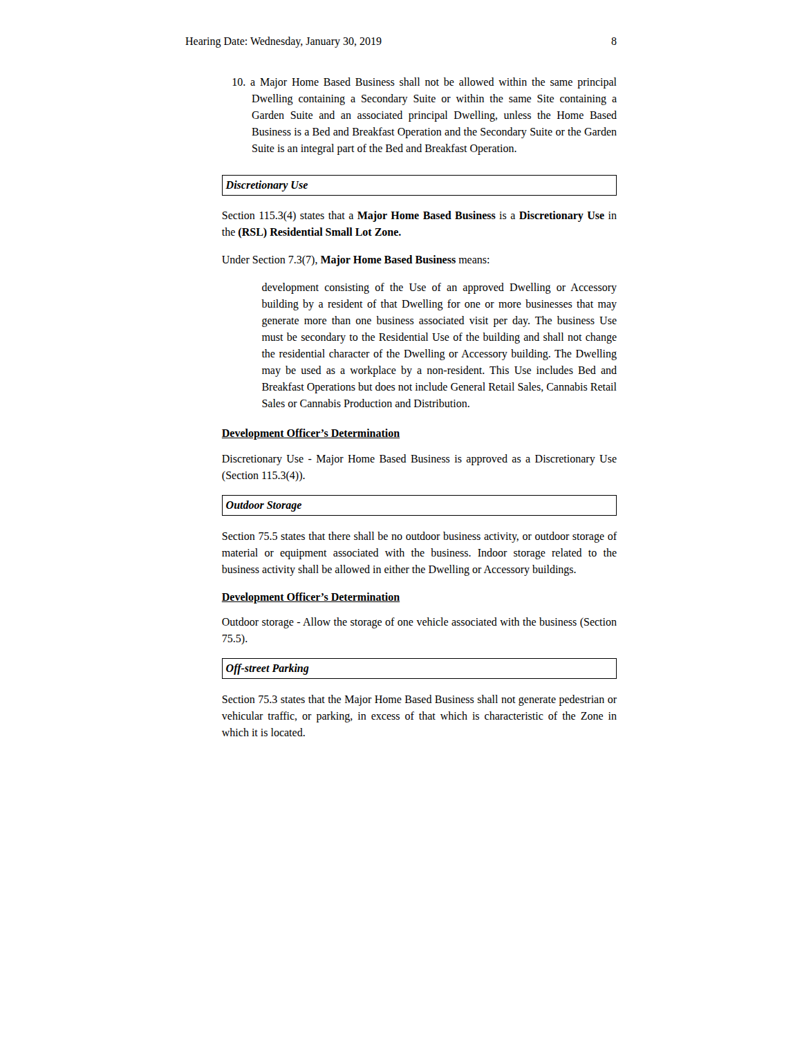Hearing Date: Wednesday, January 30, 2019
8
10. a Major Home Based Business shall not be allowed within the same principal Dwelling containing a Secondary Suite or within the same Site containing a Garden Suite and an associated principal Dwelling, unless the Home Based Business is a Bed and Breakfast Operation and the Secondary Suite or the Garden Suite is an integral part of the Bed and Breakfast Operation.
Discretionary Use
Section 115.3(4) states that a Major Home Based Business is a Discretionary Use in the (RSL) Residential Small Lot Zone.
Under Section 7.3(7), Major Home Based Business means:
development consisting of the Use of an approved Dwelling or Accessory building by a resident of that Dwelling for one or more businesses that may generate more than one business associated visit per day. The business Use must be secondary to the Residential Use of the building and shall not change the residential character of the Dwelling or Accessory building. The Dwelling may be used as a workplace by a non-resident. This Use includes Bed and Breakfast Operations but does not include General Retail Sales, Cannabis Retail Sales or Cannabis Production and Distribution.
Development Officer’s Determination
Discretionary Use - Major Home Based Business is approved as a Discretionary Use (Section 115.3(4)).
Outdoor Storage
Section 75.5 states that there shall be no outdoor business activity, or outdoor storage of material or equipment associated with the business. Indoor storage related to the business activity shall be allowed in either the Dwelling or Accessory buildings.
Development Officer’s Determination
Outdoor storage - Allow the storage of one vehicle associated with the business (Section 75.5).
Off-street Parking
Section 75.3 states that the Major Home Based Business shall not generate pedestrian or vehicular traffic, or parking, in excess of that which is characteristic of the Zone in which it is located.